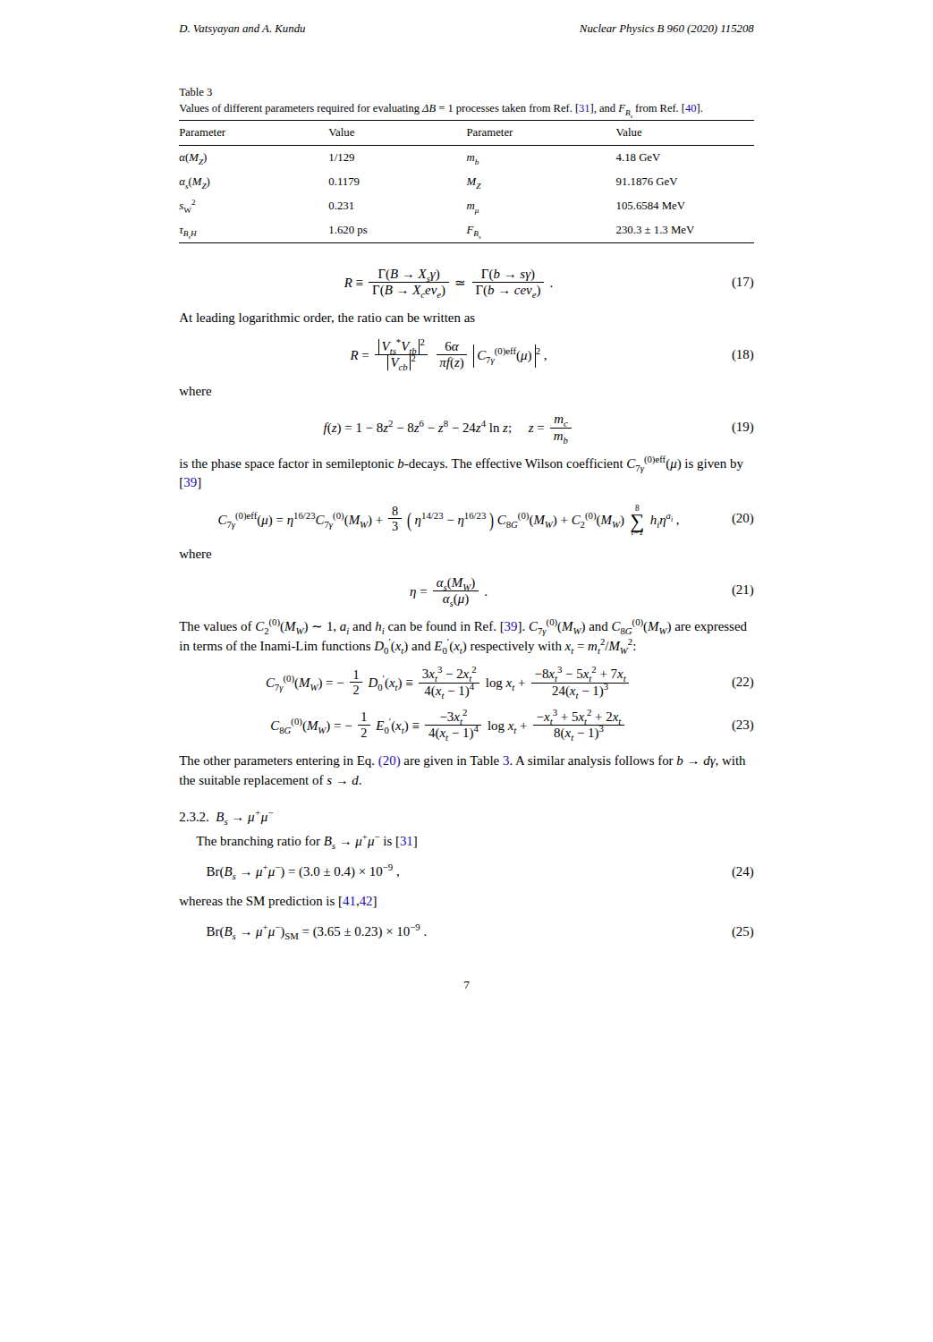D. Vatsyayan and A. Kundu
Nuclear Physics B 960 (2020) 115208
Table 3 Values of different parameters required for evaluating ΔB = 1 processes taken from Ref. [31], and FBs from Ref. [40].
| Parameter | Value | Parameter | Value |
| --- | --- | --- | --- |
| α ( M Z ) | 1/129 | m b | 4.18 GeV |
| α s ( M Z ) | 0.1179 | M Z | 91.1876 GeV |
| s W 2 | 0.231 | m μ | 105.6584 MeV |
| τ B s H | 1.620 ps | F B s | 230.3 ± 1.3 MeV |
R ≡ Γ(B → Xsγ) Γ(B → Xce νe) ≃ Γ(b → sγ) Γ(b → ce νe) .
(17)
At leading logarithmic order, the ratio can be written as
R = Vts*Vtb2 Vcb2 6α πf(z) C7γ(0)eff(μ)2 ,
(18)
where
f(z) = 1 − 8z2 − 8z6 − z8 − 24z4 ln z; z = mc mb
(19)
is the phase space factor in semileptonic b-decays. The effective Wilson coefficient C7γ(0)eff(μ) is given by [39]
C7γ(0)eff(μ) = η16/23C7γ(0)(MW) + 83 ( η14/23 − η16/23 ) C8G(0)(MW) + C2(0)(MW) ∑8 i=1 hiηai ,
(20)
where
η = αs(MW) αs(μ) .
(21)
The values of C2(0)(MW) ∼ 1, ai and hi can be found in Ref. [39]. C7γ(0)(MW) and C8G(0)(MW) are expressed in terms of the Inami-Lim functions D0′(xt) and E0′(xt) respectively with xt = mt2/MW2:
C7γ(0)(MW) = − 12 D0′(xt) ≡ 3xt3 − 2xt2 4(xt − 1)4 log xt + −8xt3 − 5xt2 + 7xt 24(xt − 1)3
(22)
C8G(0)(MW) = − 12 E0′(xt) ≡ −3xt2 4(xt − 1)4 log xt + −xt3 + 5xt2 + 2xt 8(xt − 1)3
(23)
The other parameters entering in Eq. (20) are given in Table 3. A similar analysis follows for b → dγ, with the suitable replacement of s → d.
2.3.2. Bs → μ+μ−
The branching ratio for Bs → μ+μ− is [31]
Br(Bs → μ+μ−) = (3.0 ± 0.4) × 10−9 ,
(24)
whereas the SM prediction is [41,42]
Br(Bs → μ+μ−)SM = (3.65 ± 0.23) × 10−9 .
(25)
7